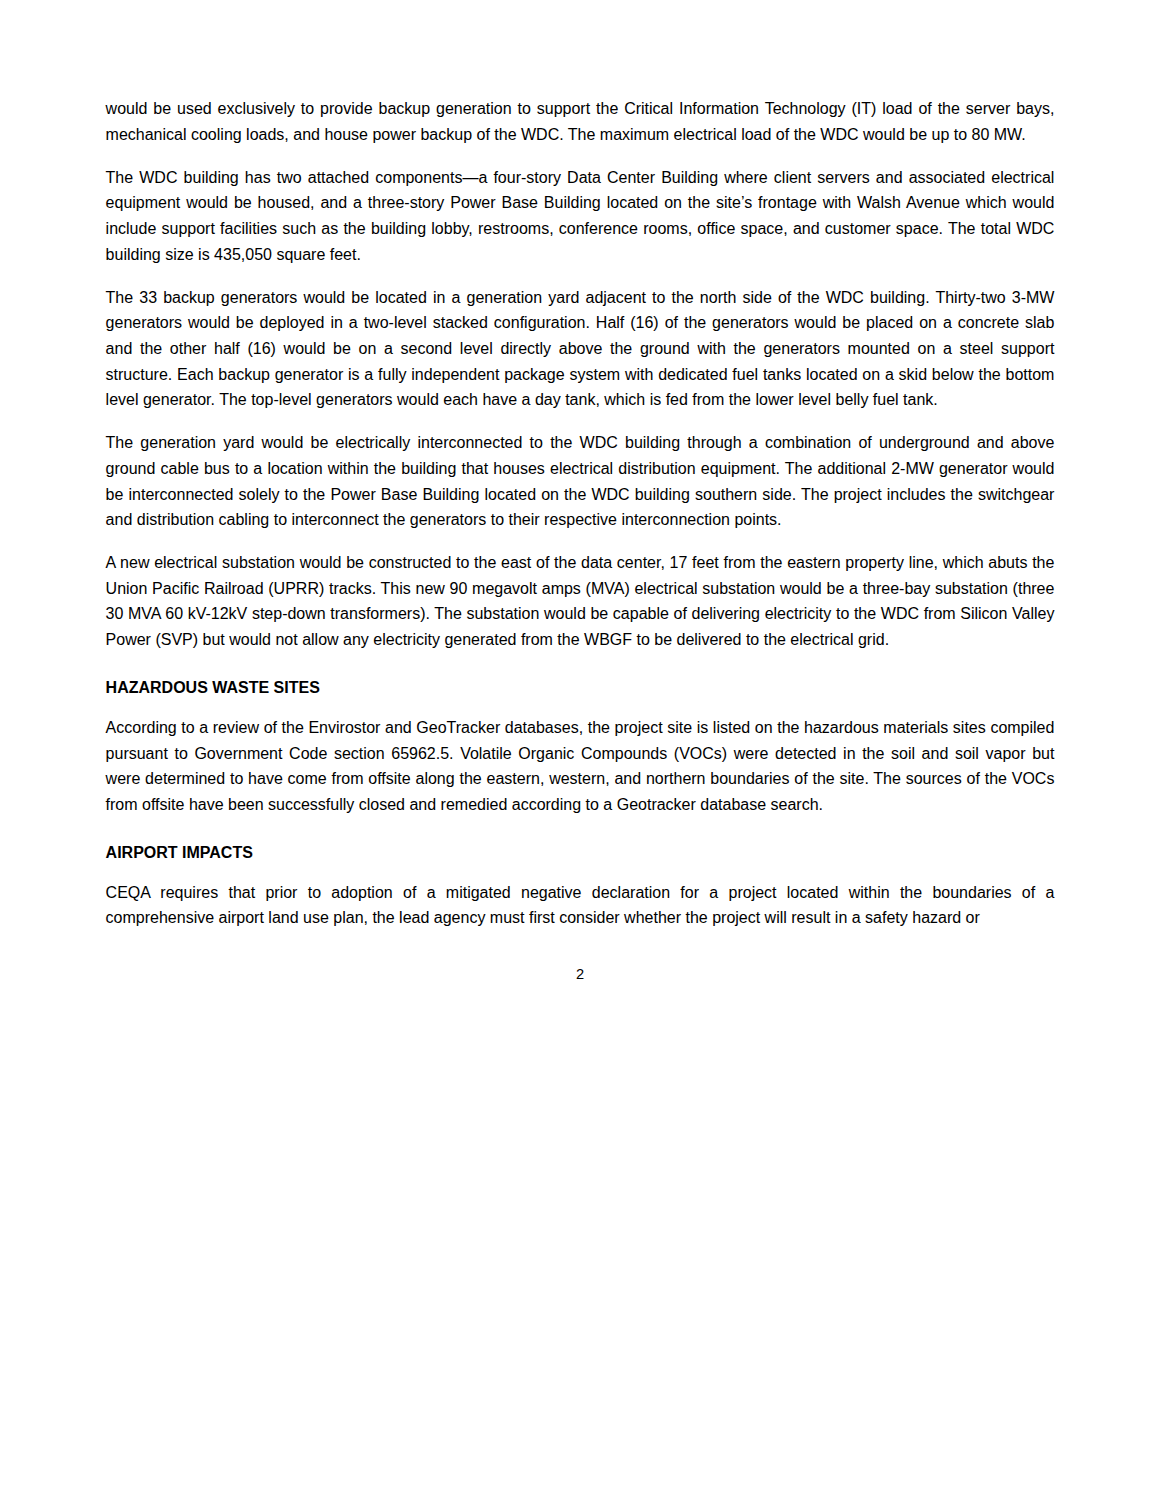would be used exclusively to provide backup generation to support the Critical Information Technology (IT) load of the server bays, mechanical cooling loads, and house power backup of the WDC. The maximum electrical load of the WDC would be up to 80 MW.
The WDC building has two attached components—a four-story Data Center Building where client servers and associated electrical equipment would be housed, and a three-story Power Base Building located on the site’s frontage with Walsh Avenue which would include support facilities such as the building lobby, restrooms, conference rooms, office space, and customer space. The total WDC building size is 435,050 square feet.
The 33 backup generators would be located in a generation yard adjacent to the north side of the WDC building. Thirty-two 3-MW generators would be deployed in a two-level stacked configuration. Half (16) of the generators would be placed on a concrete slab and the other half (16) would be on a second level directly above the ground with the generators mounted on a steel support structure. Each backup generator is a fully independent package system with dedicated fuel tanks located on a skid below the bottom level generator. The top-level generators would each have a day tank, which is fed from the lower level belly fuel tank.
The generation yard would be electrically interconnected to the WDC building through a combination of underground and above ground cable bus to a location within the building that houses electrical distribution equipment. The additional 2-MW generator would be interconnected solely to the Power Base Building located on the WDC building southern side. The project includes the switchgear and distribution cabling to interconnect the generators to their respective interconnection points.
A new electrical substation would be constructed to the east of the data center, 17 feet from the eastern property line, which abuts the Union Pacific Railroad (UPRR) tracks. This new 90 megavolt amps (MVA) electrical substation would be a three-bay substation (three 30 MVA 60 kV-12kV step-down transformers). The substation would be capable of delivering electricity to the WDC from Silicon Valley Power (SVP) but would not allow any electricity generated from the WBGF to be delivered to the electrical grid.
Hazardous Waste Sites
According to a review of the Envirostor and GeoTracker databases, the project site is listed on the hazardous materials sites compiled pursuant to Government Code section 65962.5. Volatile Organic Compounds (VOCs) were detected in the soil and soil vapor but were determined to have come from offsite along the eastern, western, and northern boundaries of the site. The sources of the VOCs from offsite have been successfully closed and remedied according to a Geotracker database search.
Airport Impacts
CEQA requires that prior to adoption of a mitigated negative declaration for a project located within the boundaries of a comprehensive airport land use plan, the lead agency must first consider whether the project will result in a safety hazard or
2